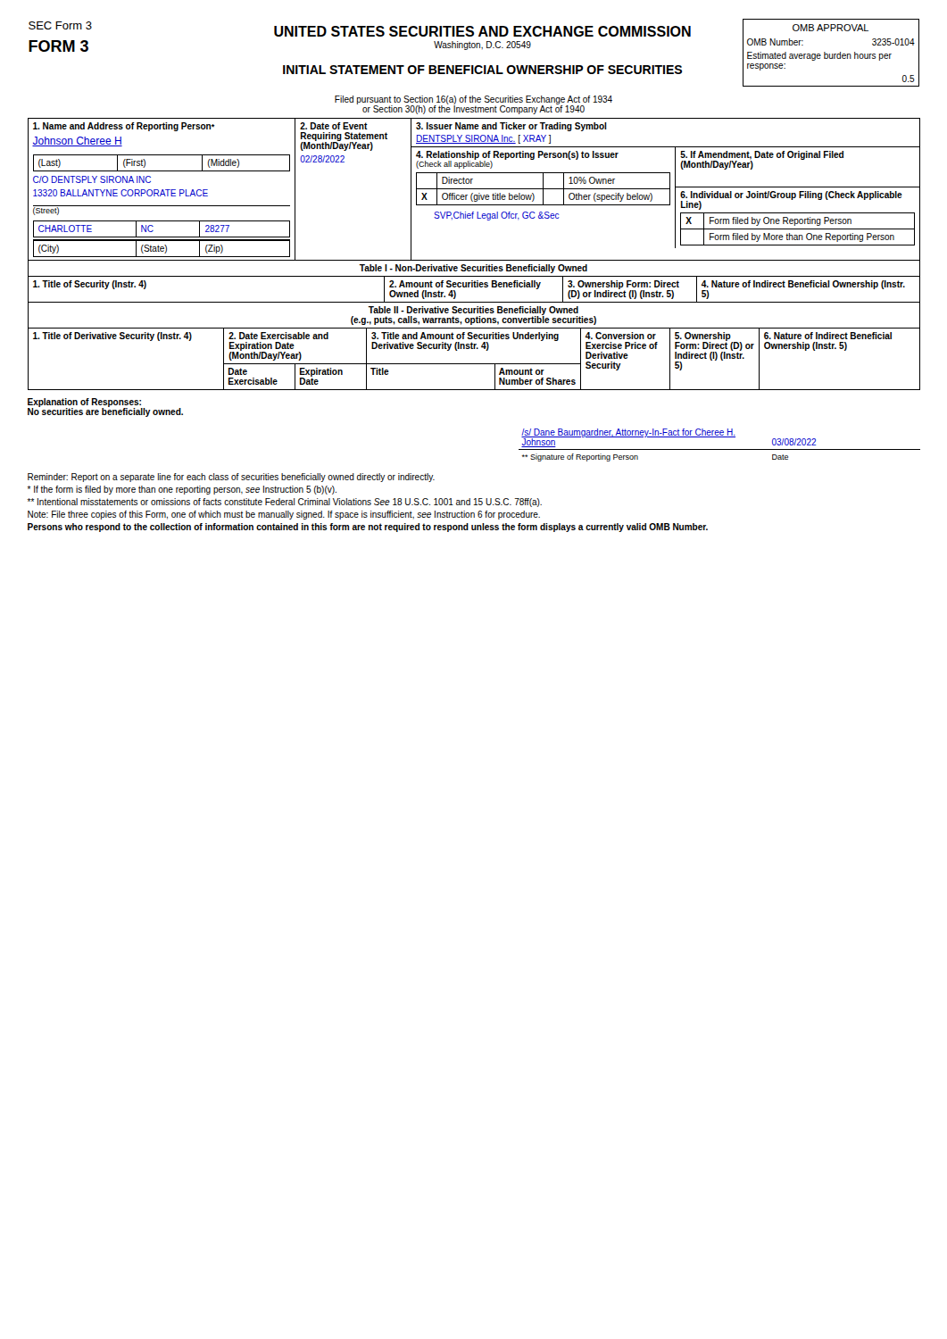| SEC Form 3 FORM 3 | UNITED STATES SECURITIES AND EXCHANGE COMMISSION Washington, D.C. 20549 INITIAL STATEMENT OF BENEFICIAL OWNERSHIP OF SECURITIES | / OMB APPROVAL / / OMB Number: / 3235-0104 / / Estimated average burden hours per response: / / / 0.5 / |
Filed pursuant to Section 16(a) of the Securities Exchange Act of 1934
or Section 30(h) of the Investment Company Act of 1940
| 1. Name and Address of Reporting Person * Johnson Cheree H / (Last) / (First) / (Middle) / C/O DENTSPLY SIRONA INC 13320 BALLANTYNE CORPORATE PLACE (Street) / CHARLOTTE / NC / 28277 / / (City) / (State) / (Zip) / | 2. Date of Event Requiring Statement (Month/Day/Year) 02/28/2022 | / 3. Issuer Name and Ticker or Trading Symbol DENTSPLY SIRONA Inc. [ XRAY ] / / 4. Relationship of Reporting Person(s) to Issuer (Check all applicable) / / Director / / 10% Owner / / X / Officer (give title below) / / Other (specify below) / SVP,Chief Legal Ofcr, GC &Sec / / 5. If Amendment, Date of Original Filed (Month/Day/Year) / / 6. Individual or Joint/Group Filing (Check Applicable Line) / X / Form filed by One Reporting Person / / / Form filed by More than One Reporting Person / / / |
| Table I - Non-Derivative Securities Beneficially Owned |
| 1. Title of Security (Instr. 4) | 2. Amount of Securities Beneficially Owned (Instr. 4) | 3. Ownership Form: Direct (D) or Indirect (I) (Instr. 5) | 4. Nature of Indirect Beneficial Ownership (Instr. 5) |
| Table II - Derivative Securities Beneficially Owned (e.g., puts, calls, warrants, options, convertible securities) |
| 1. Title of Derivative Security (Instr. 4) | 2. Date Exercisable and Expiration Date (Month/Day/Year) | 3. Title and Amount of Securities Underlying Derivative Security (Instr. 4) | 4. Conversion or Exercise Price of Derivative Security | 5. Ownership Form: Direct (D) or Indirect (I) (Instr. 5) | 6. Nature of Indirect Beneficial Ownership (Instr. 5) |
| / Date Exercisable / Expiration Date / | / Title / Amount or Number of Shares / |
Explanation of Responses:
No securities are beneficially owned.
| | /s/ Dane Baumgardner, Attorney-In-Fact for Cheree H. Johnson | 03/08/2022 |
| | ** Signature of Reporting Person | Date |
Reminder: Report on a separate line for each class of securities beneficially owned directly or indirectly.
* If the form is filed by more than one reporting person, see Instruction 5 (b)(v).
** Intentional misstatements or omissions of facts constitute Federal Criminal Violations See 18 U.S.C. 1001 and 15 U.S.C. 78ff(a).
Note: File three copies of this Form, one of which must be manually signed. If space is insufficient, see Instruction 6 for procedure.
Persons who respond to the collection of information contained in this form are not required to respond unless the form displays a currently valid OMB Number.